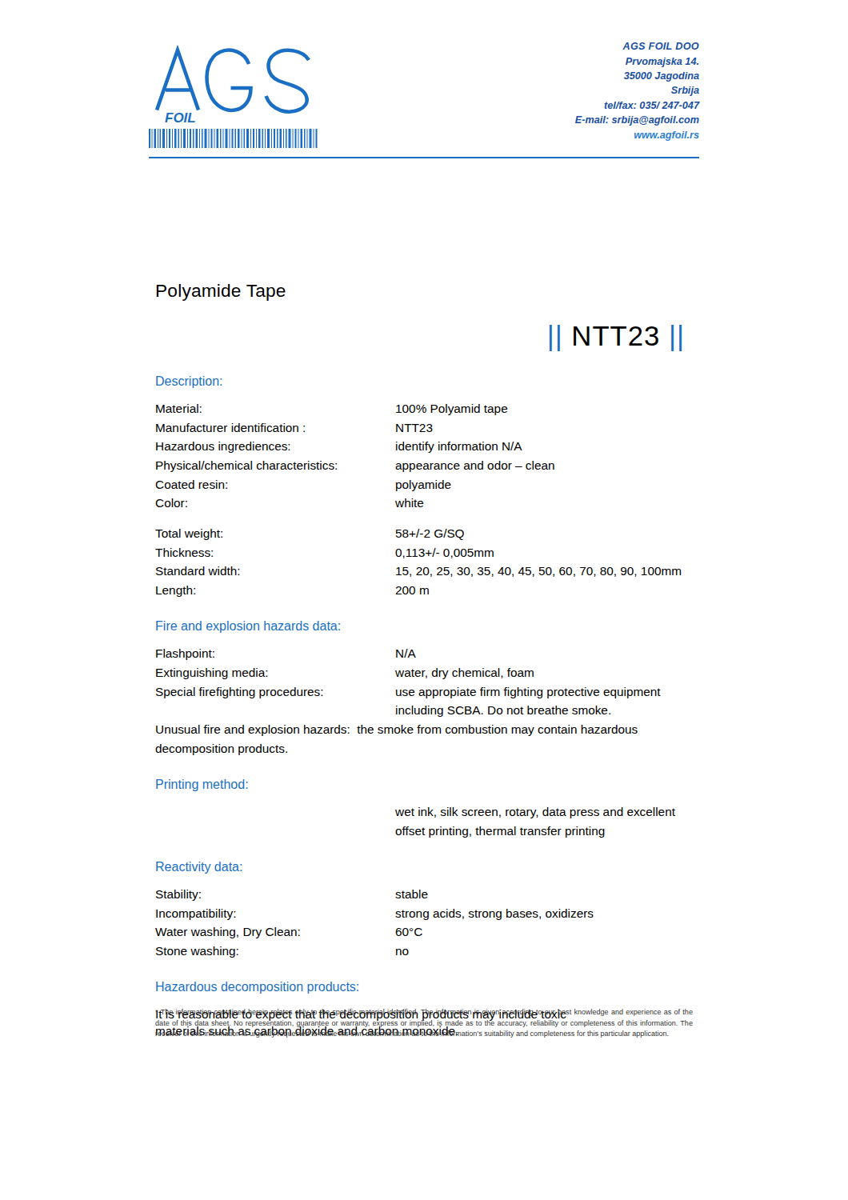FOIL
AGS FOIL DOO
Prvomajska 14.
35000 Jagodina
Srbija
tel/fax: 035/ 247-047
E-mail: srbija@agfoil.com
www.agfoil.rs
Polyamide Tape
|| NTT23 ||
Description:
| Material: | 100% Polyamid tape |
| Manufacturer identification : | NTT23 |
| Hazardous ingrediences: | identify information N/A |
| Physical/chemical characteristics: | appearance and odor – clean |
| Coated resin: | polyamide |
| Color: | white |
| Total weight: | 58+/-2 G/SQ |
| Thickness: | 0,113+/- 0,005mm |
| Standard width: | 15, 20, 25, 30, 35, 40, 45, 50, 60, 70, 80, 90, 100mm |
| Length: | 200 m |
Fire and explosion hazards data:
| Flashpoint: | N/A |
| Extinguishing media: | water, dry chemical, foam |
| Special firefighting procedures: | use appropiate firm fighting protective equipment |
| | including SCBA. Do not breathe smoke. |
| Unusual fire and explosion hazards: the smoke from combustion may contain hazardous |
| decomposition products. |
Printing method:
| | wet ink, silk screen, rotary, data press and excellent |
| | offset printing, thermal transfer printing |
Reactivity data:
| Stability: | stable |
| Incompatibility: | strong acids, strong bases, oxidizers |
| Water washing, Dry Clean: | 60°C |
| Stone washing: | no |
Hazardous decomposition products:
It is reasonable to expect that the decomposition products may include toxic
materials such as carbon dioxide and carbon monoxide.
* The information contained herein relates only to the specific material identified. The information is given according to our best knowledge and experience as of the date of this data sheet. No representation, guarantee or warranty, express or implied, is made as to the accuracy, reliability or completeness of this information. The receiver of this information is urgently requested to make his own determination as to the information’s suitability and completeness for this particular application.